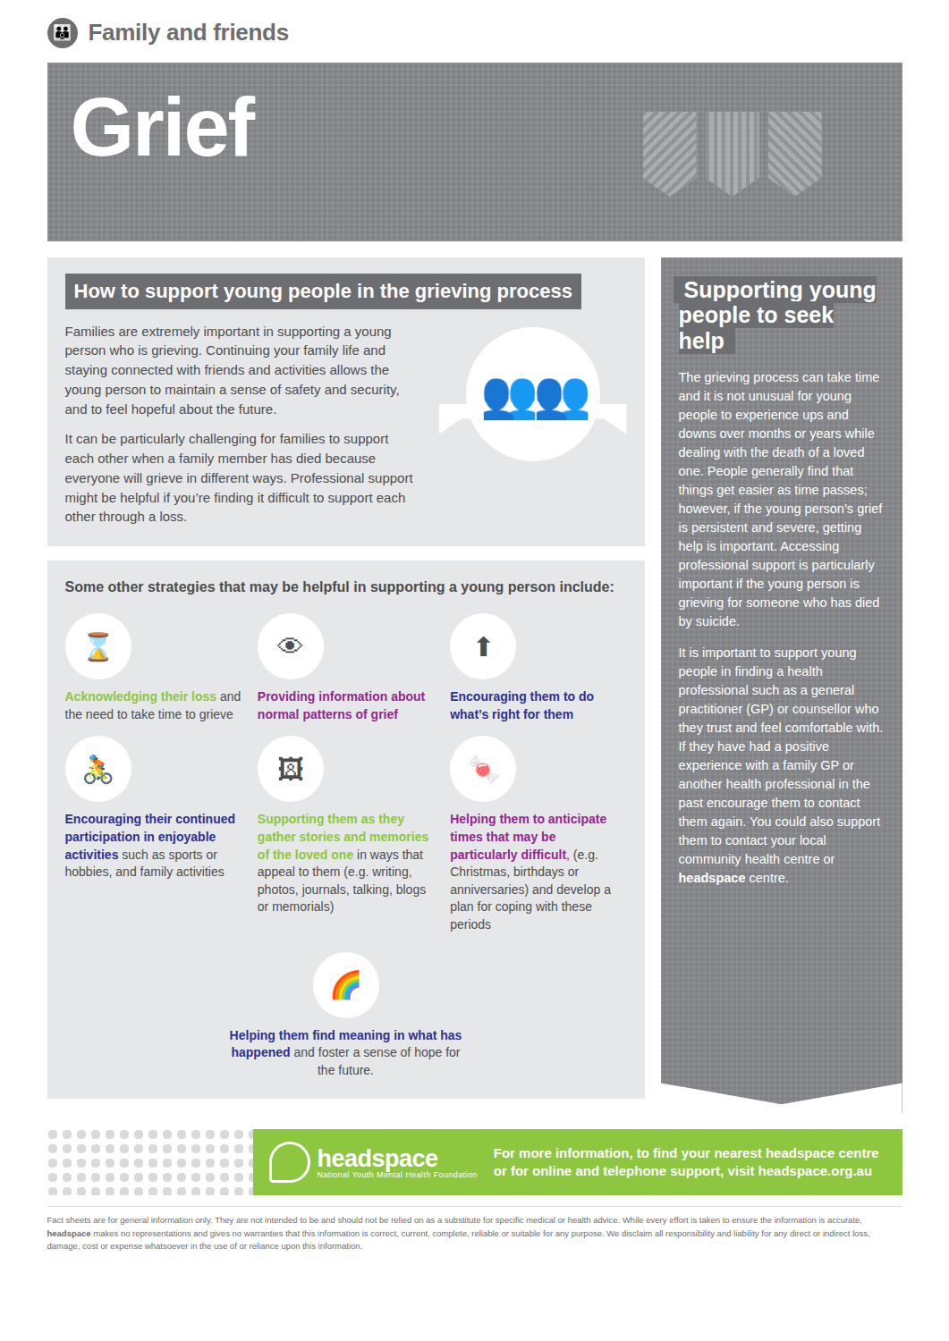👪
Family and friends
Grief
How to support young people in the grieving process
Families are extremely important in supporting a young person who is grieving. Continuing your family life and staying connected with friends and activities allows the young person to maintain a sense of safety and security, and to feel hopeful about the future.
It can be particularly challenging for families to support each other when a family member has died because everyone will grieve in different ways. Professional support might be helpful if you’re finding it difficult to support each other through a loss.
👥👥
Some other strategies that may be helpful in supporting a young person include:
⌛
Acknowledging their loss and the need to take time to grieve
👁
Providing information about normal patterns of grief
⬆
Encouraging them to do what’s right for them
🚴
Encouraging their continued participation in enjoyable activities such as sports or hobbies, and family activities
🖼
Supporting them as they gather stories and memories of the loved one in ways that appeal to them (e.g. writing, photos, journals, talking, blogs or memorials)
🍬
Helping them to anticipate times that may be particularly difficult, (e.g. Christmas, birthdays or anniversaries) and develop a plan for coping with these periods
🌈
Helping them find meaning in what has happened and foster a sense of hope for the future.
Supporting young people to seek help
The grieving process can take time and it is not unusual for young people to experience ups and downs over months or years while dealing with the death of a loved one. People generally find that things get easier as time passes; however, if the young person’s grief is persistent and severe, getting help is important. Accessing professional support is particularly important if the young person is grieving for someone who has died by suicide.
It is important to support young people in finding a health professional such as a general practitioner (GP) or counsellor who they trust and feel comfortable with. If they have had a positive experience with a family GP or another health professional in the past encourage them to contact them again. You could also support them to contact your local community health centre or headspace centre.
headspace
National Youth Mental Health Foundation
For more information, to find your nearest headspace centre or for online and telephone support, visit headspace.org.au
Fact sheets are for general information only. They are not intended to be and should not be relied on as a substitute for specific medical or health advice. While every effort is taken to ensure the information is accurate, headspace makes no representations and gives no warranties that this information is correct, current, complete, reliable or suitable for any purpose. We disclaim all responsibility and liability for any direct or indirect loss, damage, cost or expense whatsoever in the use of or reliance upon this information.